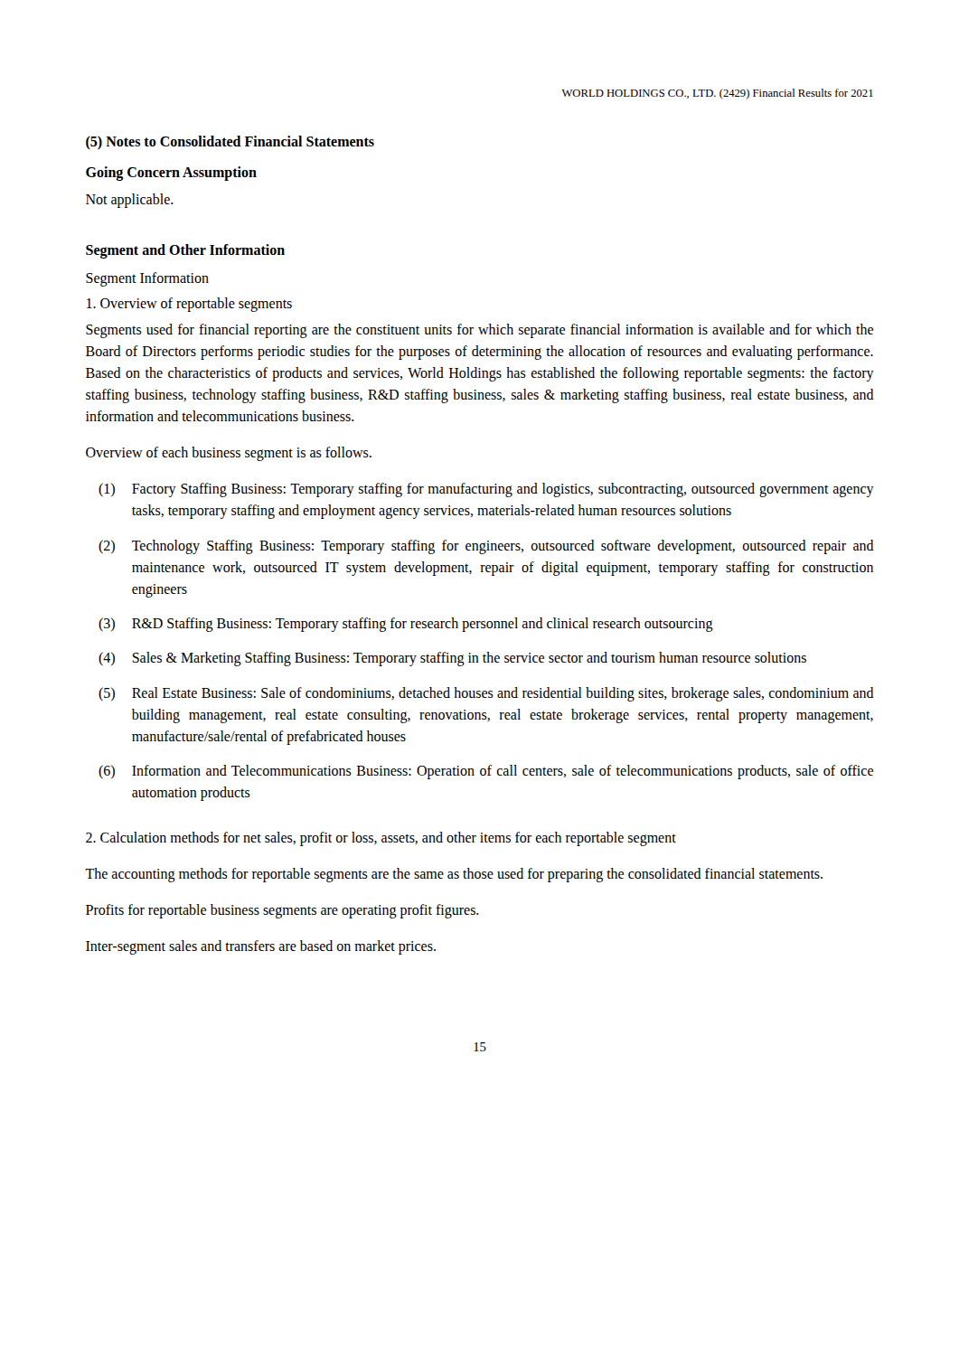WORLD HOLDINGS CO., LTD. (2429) Financial Results for 2021
(5) Notes to Consolidated Financial Statements
Going Concern Assumption
Not applicable.
Segment and Other Information
Segment Information
1. Overview of reportable segments
Segments used for financial reporting are the constituent units for which separate financial information is available and for which the Board of Directors performs periodic studies for the purposes of determining the allocation of resources and evaluating performance. Based on the characteristics of products and services, World Holdings has established the following reportable segments: the factory staffing business, technology staffing business, R&D staffing business, sales & marketing staffing business, real estate business, and information and telecommunications business.
Overview of each business segment is as follows.
(1) Factory Staffing Business: Temporary staffing for manufacturing and logistics, subcontracting, outsourced government agency tasks, temporary staffing and employment agency services, materials-related human resources solutions
(2) Technology Staffing Business: Temporary staffing for engineers, outsourced software development, outsourced repair and maintenance work, outsourced IT system development, repair of digital equipment, temporary staffing for construction engineers
(3) R&D Staffing Business: Temporary staffing for research personnel and clinical research outsourcing
(4) Sales & Marketing Staffing Business: Temporary staffing in the service sector and tourism human resource solutions
(5) Real Estate Business: Sale of condominiums, detached houses and residential building sites, brokerage sales, condominium and building management, real estate consulting, renovations, real estate brokerage services, rental property management, manufacture/sale/rental of prefabricated houses
(6) Information and Telecommunications Business: Operation of call centers, sale of telecommunications products, sale of office automation products
2. Calculation methods for net sales, profit or loss, assets, and other items for each reportable segment
The accounting methods for reportable segments are the same as those used for preparing the consolidated financial statements.
Profits for reportable business segments are operating profit figures.
Inter-segment sales and transfers are based on market prices.
15